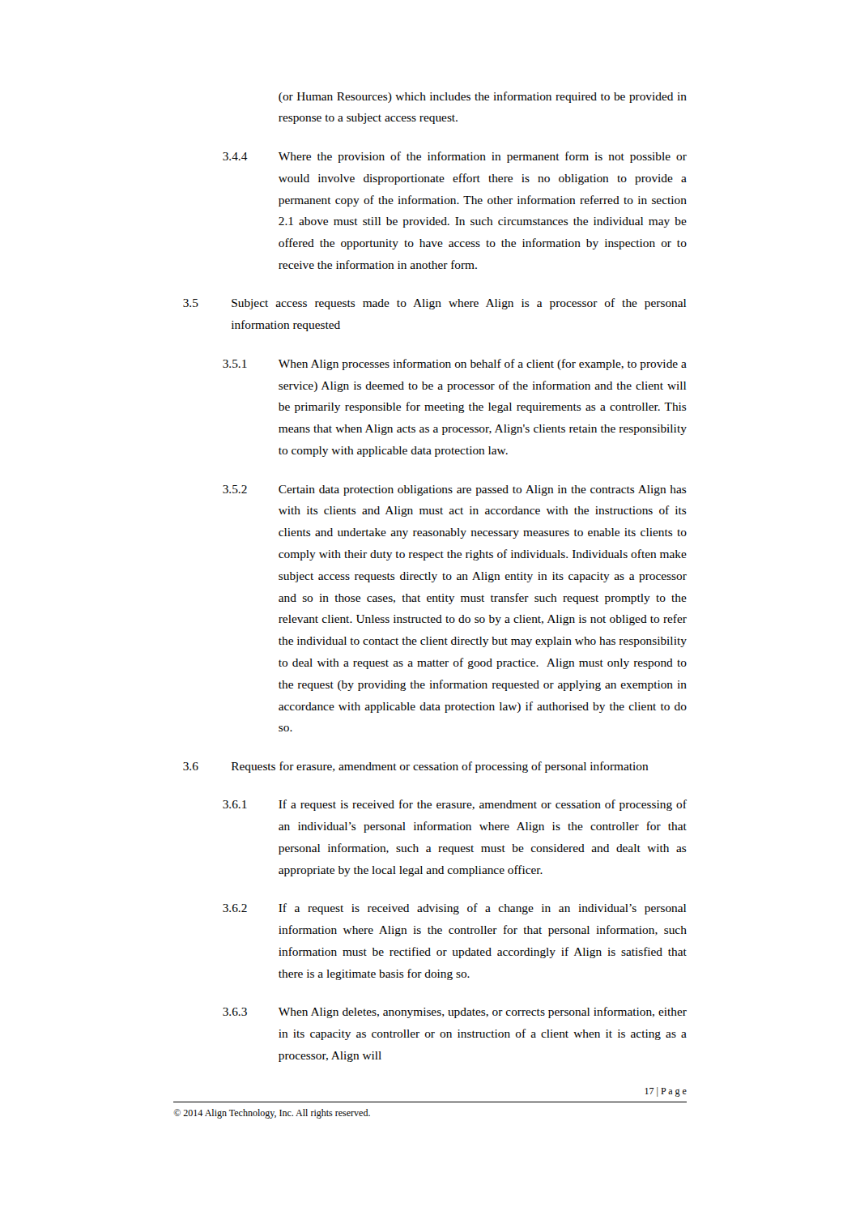(or Human Resources) which includes the information required to be provided in response to a subject access request.
3.4.4
Where the provision of the information in permanent form is not possible or would involve disproportionate effort there is no obligation to provide a permanent copy of the information. The other information referred to in section 2.1 above must still be provided. In such circumstances the individual may be offered the opportunity to have access to the information by inspection or to receive the information in another form.
3.5
Subject access requests made to Align where Align is a processor of the personal information requested
3.5.1
When Align processes information on behalf of a client (for example, to provide a service) Align is deemed to be a processor of the information and the client will be primarily responsible for meeting the legal requirements as a controller. This means that when Align acts as a processor, Align's clients retain the responsibility to comply with applicable data protection law.
3.5.2
Certain data protection obligations are passed to Align in the contracts Align has with its clients and Align must act in accordance with the instructions of its clients and undertake any reasonably necessary measures to enable its clients to comply with their duty to respect the rights of individuals. Individuals often make subject access requests directly to an Align entity in its capacity as a processor and so in those cases, that entity must transfer such request promptly to the relevant client. Unless instructed to do so by a client, Align is not obliged to refer the individual to contact the client directly but may explain who has responsibility to deal with a request as a matter of good practice. Align must only respond to the request (by providing the information requested or applying an exemption in accordance with applicable data protection law) if authorised by the client to do so.
3.6
Requests for erasure, amendment or cessation of processing of personal information
3.6.1
If a request is received for the erasure, amendment or cessation of processing of an individual’s personal information where Align is the controller for that personal information, such a request must be considered and dealt with as appropriate by the local legal and compliance officer.
3.6.2
If a request is received advising of a change in an individual’s personal information where Align is the controller for that personal information, such information must be rectified or updated accordingly if Align is satisfied that there is a legitimate basis for doing so.
3.6.3
When Align deletes, anonymises, updates, or corrects personal information, either in its capacity as controller or on instruction of a client when it is acting as a processor, Align will
17 | P a g e
© 2014 Align Technology, Inc. All rights reserved.